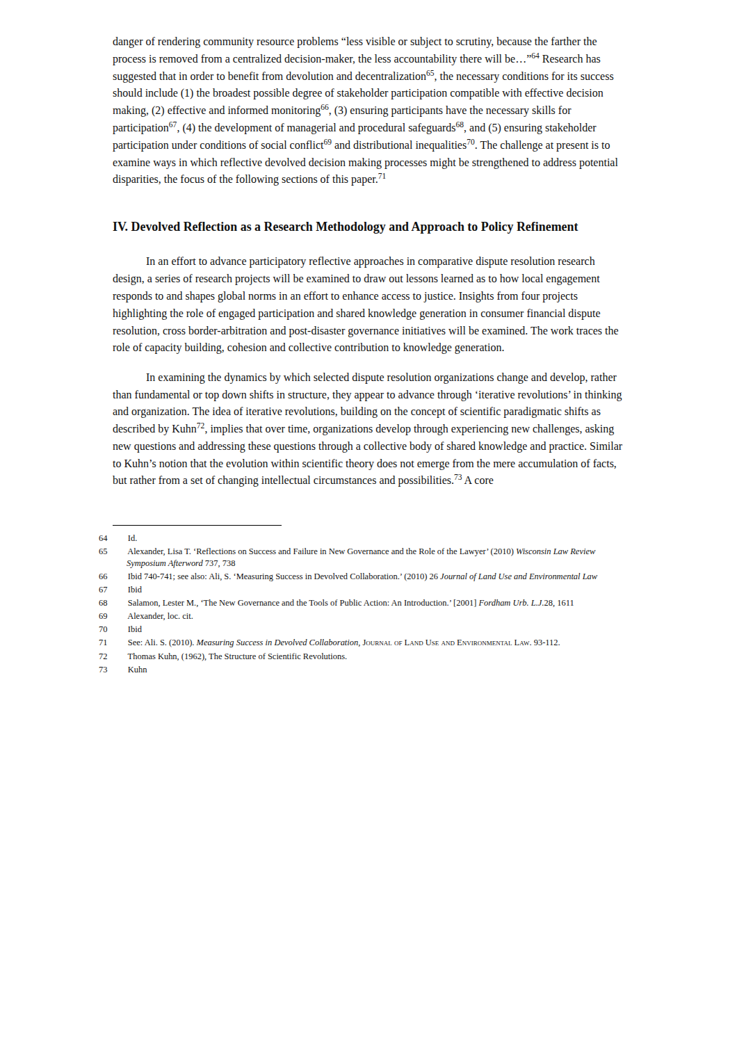danger of rendering community resource problems “less visible or subject to scrutiny, because the farther the process is removed from a centralized decision-maker, the less accountability there will be…”64 Research has suggested that in order to benefit from devolution and decentralization65, the necessary conditions for its success should include (1) the broadest possible degree of stakeholder participation compatible with effective decision making, (2) effective and informed monitoring66, (3) ensuring participants have the necessary skills for participation67, (4) the development of managerial and procedural safeguards68, and (5) ensuring stakeholder participation under conditions of social conflict69 and distributional inequalities70. The challenge at present is to examine ways in which reflective devolved decision making processes might be strengthened to address potential disparities, the focus of the following sections of this paper.71
IV. Devolved Reflection as a Research Methodology and Approach to Policy Refinement
In an effort to advance participatory reflective approaches in comparative dispute resolution research design, a series of research projects will be examined to draw out lessons learned as to how local engagement responds to and shapes global norms in an effort to enhance access to justice. Insights from four projects highlighting the role of engaged participation and shared knowledge generation in consumer financial dispute resolution, cross border-arbitration and post-disaster governance initiatives will be examined. The work traces the role of capacity building, cohesion and collective contribution to knowledge generation.
In examining the dynamics by which selected dispute resolution organizations change and develop, rather than fundamental or top down shifts in structure, they appear to advance through ‘iterative revolutions’ in thinking and organization. The idea of iterative revolutions, building on the concept of scientific paradigmatic shifts as described by Kuhn72, implies that over time, organizations develop through experiencing new challenges, asking new questions and addressing these questions through a collective body of shared knowledge and practice. Similar to Kuhn’s notion that the evolution within scientific theory does not emerge from the mere accumulation of facts, but rather from a set of changing intellectual circumstances and possibilities.73 A core
64 Id.
65 Alexander, Lisa T. ‘Reflections on Success and Failure in New Governance and the Role of the Lawyer’ (2010) Wisconsin Law Review Symposium Afterword 737, 738
66 Ibid 740-741; see also: Ali, S. ‘Measuring Success in Devolved Collaboration.’ (2010) 26 Journal of Land Use and Environmental Law
67 Ibid
68 Salamon, Lester M., ‘The New Governance and the Tools of Public Action: An Introduction.’ [2001] Fordham Urb. L.J. 28, 1611
69 Alexander, loc. cit.
70 Ibid
71 See: Ali. S. (2010). Measuring Success in Devolved Collaboration, Journal of Land Use and Environmental Law. 93-112.
72 Thomas Kuhn, (1962), The Structure of Scientific Revolutions.
73 Kuhn